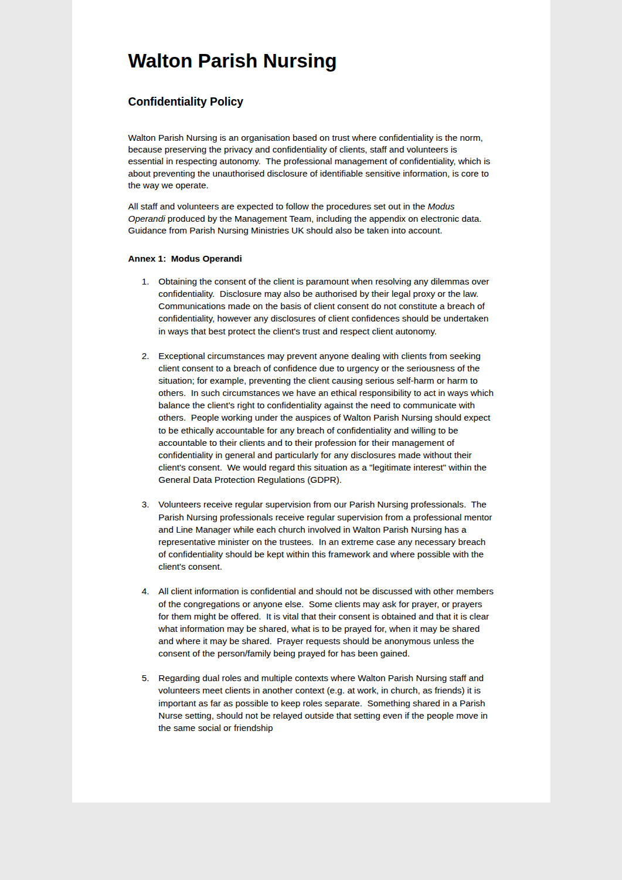Walton Parish Nursing
Confidentiality Policy
Walton Parish Nursing is an organisation based on trust where confidentiality is the norm, because preserving the privacy and confidentiality of clients, staff and volunteers is essential in respecting autonomy. The professional management of confidentiality, which is about preventing the unauthorised disclosure of identifiable sensitive information, is core to the way we operate.
All staff and volunteers are expected to follow the procedures set out in the Modus Operandi produced by the Management Team, including the appendix on electronic data. Guidance from Parish Nursing Ministries UK should also be taken into account.
Annex 1: Modus Operandi
Obtaining the consent of the client is paramount when resolving any dilemmas over confidentiality. Disclosure may also be authorised by their legal proxy or the law. Communications made on the basis of client consent do not constitute a breach of confidentiality, however any disclosures of client confidences should be undertaken in ways that best protect the client's trust and respect client autonomy.
Exceptional circumstances may prevent anyone dealing with clients from seeking client consent to a breach of confidence due to urgency or the seriousness of the situation; for example, preventing the client causing serious self-harm or harm to others. In such circumstances we have an ethical responsibility to act in ways which balance the client's right to confidentiality against the need to communicate with others. People working under the auspices of Walton Parish Nursing should expect to be ethically accountable for any breach of confidentiality and willing to be accountable to their clients and to their profession for their management of confidentiality in general and particularly for any disclosures made without their client's consent. We would regard this situation as a "legitimate interest" within the General Data Protection Regulations (GDPR).
Volunteers receive regular supervision from our Parish Nursing professionals. The Parish Nursing professionals receive regular supervision from a professional mentor and Line Manager while each church involved in Walton Parish Nursing has a representative minister on the trustees. In an extreme case any necessary breach of confidentiality should be kept within this framework and where possible with the client's consent.
All client information is confidential and should not be discussed with other members of the congregations or anyone else. Some clients may ask for prayer, or prayers for them might be offered. It is vital that their consent is obtained and that it is clear what information may be shared, what is to be prayed for, when it may be shared and where it may be shared. Prayer requests should be anonymous unless the consent of the person/family being prayed for has been gained.
Regarding dual roles and multiple contexts where Walton Parish Nursing staff and volunteers meet clients in another context (e.g. at work, in church, as friends) it is important as far as possible to keep roles separate. Something shared in a Parish Nurse setting, should not be relayed outside that setting even if the people move in the same social or friendship